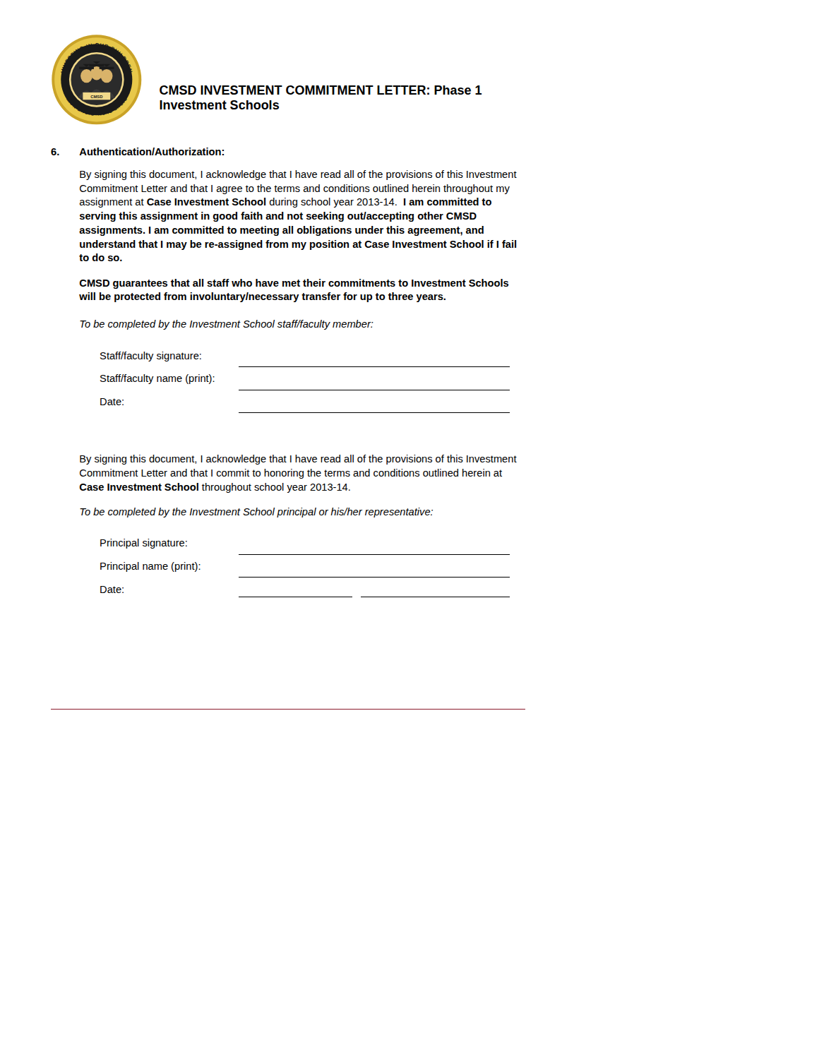CMSD INVESTING IN OUR CHILDREN RIGHT PLAN, RIGHT NOW
CMSD INVESTMENT COMMITMENT LETTER: Phase 1 Investment Schools
6. Authentication/Authorization:
By signing this document, I acknowledge that I have read all of the provisions of this Investment Commitment Letter and that I agree to the terms and conditions outlined herein throughout my assignment at Case Investment School during school year 2013-14. I am committed to serving this assignment in good faith and not seeking out/accepting other CMSD assignments. I am committed to meeting all obligations under this agreement, and understand that I may be re-assigned from my position at Case Investment School if I fail to do so.
CMSD guarantees that all staff who have met their commitments to Investment Schools will be protected from involuntary/necessary transfer for up to three years.
To be completed by the Investment School staff/faculty member:
| Staff/faculty signature: | |
| Staff/faculty name (print): | |
| Date: | |
By signing this document, I acknowledge that I have read all of the provisions of this Investment Commitment Letter and that I commit to honoring the terms and conditions outlined herein at Case Investment School throughout school year 2013-14.
To be completed by the Investment School principal or his/her representative:
| Principal signature: | |
| Principal name (print): | |
| Date: | |